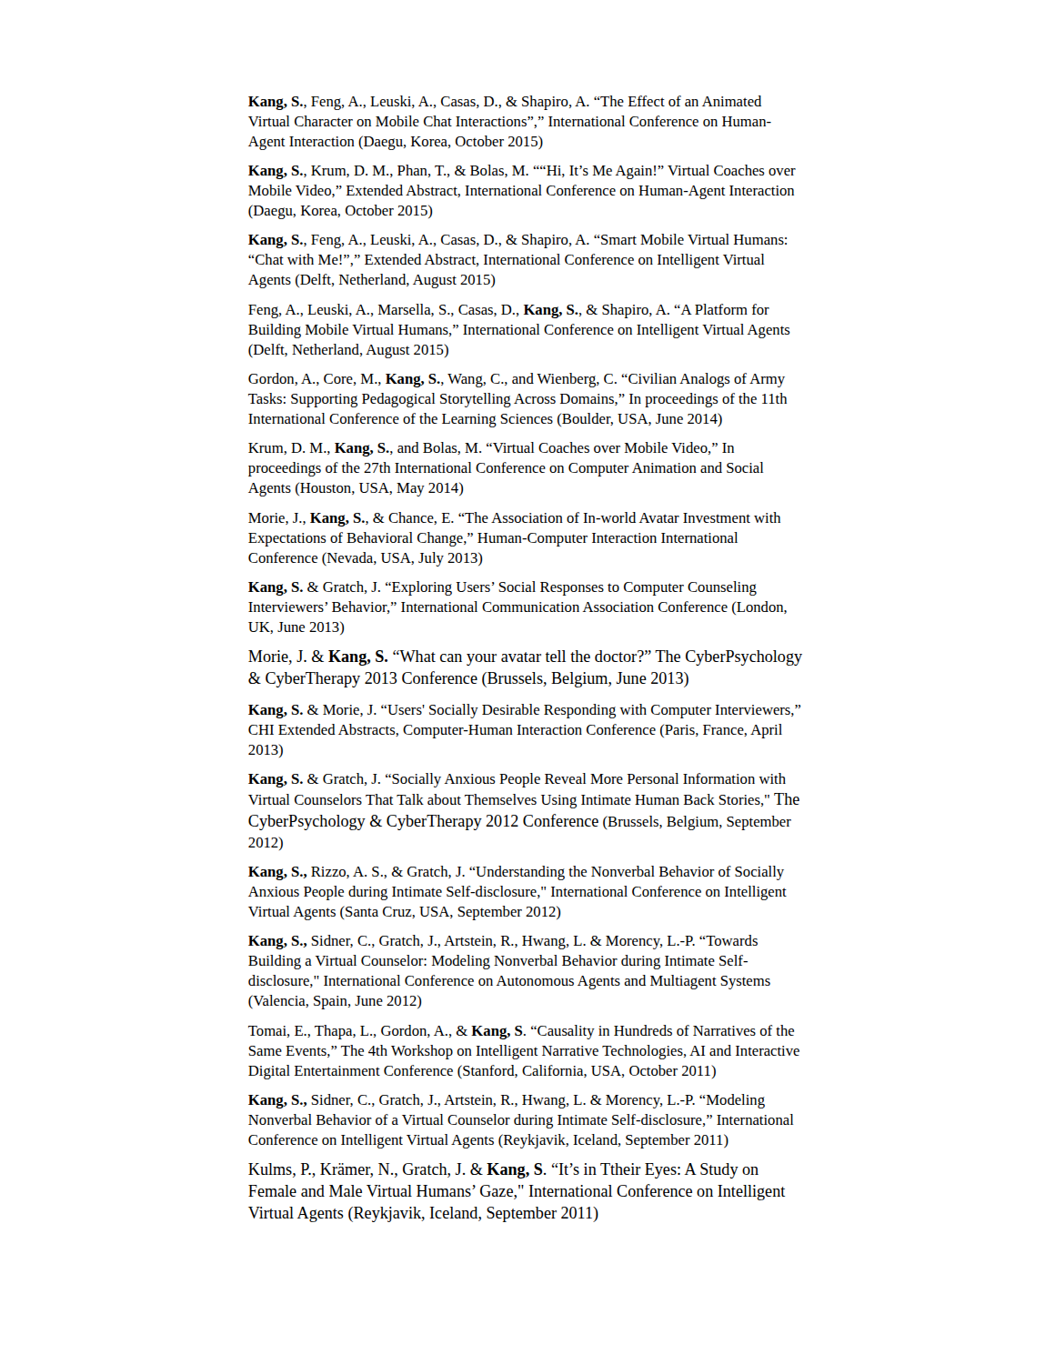Kang, S., Feng, A., Leuski, A., Casas, D., & Shapiro, A. “The Effect of an Animated Virtual Character on Mobile Chat Interactions”,” International Conference on Human-Agent Interaction (Daegu, Korea, October 2015)
Kang, S., Krum, D. M., Phan, T., & Bolas, M. ““Hi, It’s Me Again!” Virtual Coaches over Mobile Video,” Extended Abstract, International Conference on Human-Agent Interaction (Daegu, Korea, October 2015)
Kang, S., Feng, A., Leuski, A., Casas, D., & Shapiro, A. “Smart Mobile Virtual Humans: “Chat with Me!”,” Extended Abstract, International Conference on Intelligent Virtual Agents (Delft, Netherland, August 2015)
Feng, A., Leuski, A., Marsella, S., Casas, D., Kang, S., & Shapiro, A. “A Platform for Building Mobile Virtual Humans,” International Conference on Intelligent Virtual Agents (Delft, Netherland, August 2015)
Gordon, A., Core, M., Kang, S., Wang, C., and Wienberg, C. “Civilian Analogs of Army Tasks: Supporting Pedagogical Storytelling Across Domains,” In proceedings of the 11th International Conference of the Learning Sciences (Boulder, USA, June 2014)
Krum, D. M., Kang, S., and Bolas, M. “Virtual Coaches over Mobile Video,” In proceedings of the 27th International Conference on Computer Animation and Social Agents (Houston, USA, May 2014)
Morie, J., Kang, S., & Chance, E. “The Association of In-world Avatar Investment with Expectations of Behavioral Change,” Human-Computer Interaction International Conference (Nevada, USA, July 2013)
Kang, S. & Gratch, J. “Exploring Users’ Social Responses to Computer Counseling Interviewers’ Behavior,” International Communication Association Conference (London, UK, June 2013)
Morie, J. & Kang, S. “What can your avatar tell the doctor?” The CyberPsychology & CyberTherapy 2013 Conference (Brussels, Belgium, June 2013)
Kang, S. & Morie, J. “Users' Socially Desirable Responding with Computer Interviewers,” CHI Extended Abstracts, Computer-Human Interaction Conference (Paris, France, April 2013)
Kang, S. & Gratch, J. “Socially Anxious People Reveal More Personal Information with Virtual Counselors That Talk about Themselves Using Intimate Human Back Stories," The CyberPsychology & CyberTherapy 2012 Conference (Brussels, Belgium, September 2012)
Kang, S., Rizzo, A. S., & Gratch, J. “Understanding the Nonverbal Behavior of Socially Anxious People during Intimate Self-disclosure," International Conference on Intelligent Virtual Agents (Santa Cruz, USA, September 2012)
Kang, S., Sidner, C., Gratch, J., Artstein, R., Hwang, L. & Morency, L.-P. “Towards Building a Virtual Counselor: Modeling Nonverbal Behavior during Intimate Self-disclosure," International Conference on Autonomous Agents and Multiagent Systems (Valencia, Spain, June 2012)
Tomai, E., Thapa, L., Gordon, A., & Kang, S. “Causality in Hundreds of Narratives of the Same Events,” The 4th Workshop on Intelligent Narrative Technologies, AI and Interactive Digital Entertainment Conference (Stanford, California, USA, October 2011)
Kang, S., Sidner, C., Gratch, J., Artstein, R., Hwang, L. & Morency, L.-P. “Modeling Nonverbal Behavior of a Virtual Counselor during Intimate Self-disclosure,” International Conference on Intelligent Virtual Agents (Reykjavik, Iceland, September 2011)
Kulms, P., Krämer, N., Gratch, J. & Kang, S. “It’s in Ttheir Eyes: A Study on Female and Male Virtual Humans’ Gaze," International Conference on Intelligent Virtual Agents (Reykjavik, Iceland, September 2011)